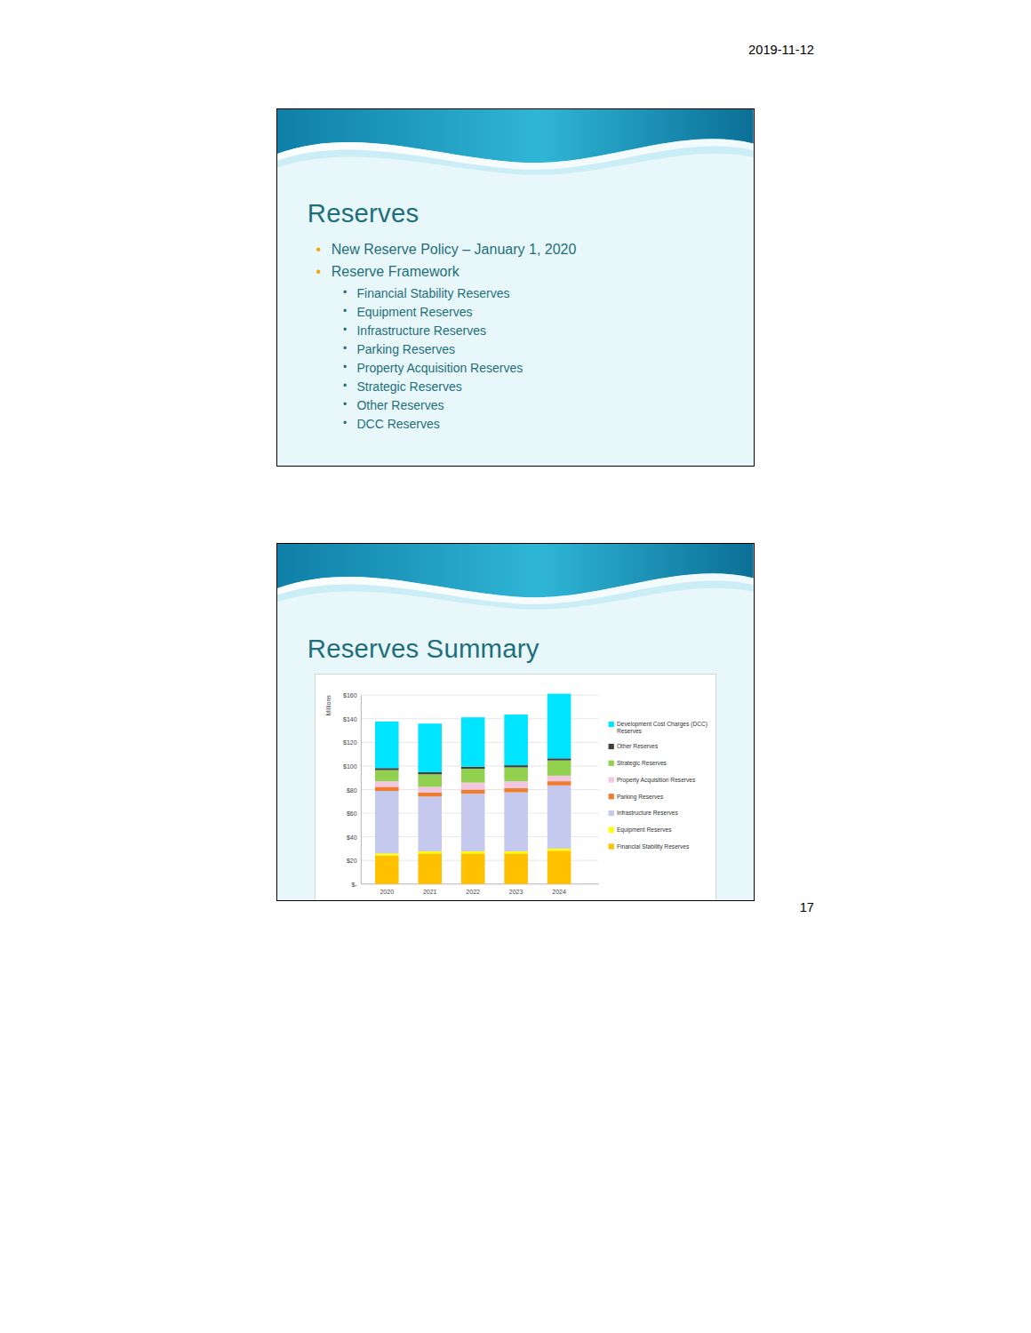2019-11-12
Reserves
New Reserve Policy – January 1, 2020
Reserve Framework
Financial Stability Reserves
Equipment Reserves
Infrastructure Reserves
Parking Reserves
Property Acquisition Reserves
Strategic Reserves
Other Reserves
DCC Reserves
Reserves Summary
Millions $160 $140 $120 $100 $80 $60 $40 $20 $- 2020 2021 2022 2023 2024 Development Cost Charges (DCC) Reserves Other Reserves Strategic Reserves Property Acquisition Reserves Parking Reserves Infrastructure Reserves Equipment Reserves Financial Stability Reserves
17